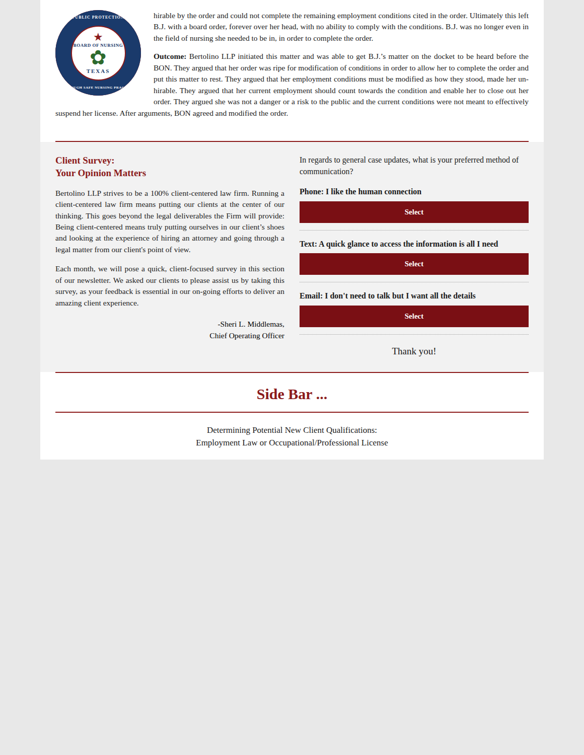PUBLIC PROTECTION
★
BOARD OF NURSING
✿
TEXAS
THROUGH SAFE NURSING PRACTICE
hirable by the order and could not complete the remaining employment conditions cited in the order. Ultimately this left B.J. with a board order, forever over her head, with no ability to comply with the conditions. B.J. was no longer even in the field of nursing she needed to be in, in order to complete the order.
Outcome: Bertolino LLP initiated this matter and was able to get B.J.’s matter on the docket to be heard before the BON. They argued that her order was ripe for modification of conditions in order to allow her to complete the order and put this matter to rest. They argued that her employment conditions must be modified as how they stood, made her un-hirable. They argued that her current employment should count towards the condition and enable her to close out her order. They argued she was not a danger or a risk to the public and the current conditions were not meant to effectively suspend her license. After arguments, BON agreed and modified the order.
Client Survey:
Your Opinion Matters
Bertolino LLP strives to be a 100% client-centered law firm. Running a client-centered law firm means putting our clients at the center of our thinking. This goes beyond the legal deliverables the Firm will provide: Being client-centered means truly putting ourselves in our client’s shoes and looking at the experience of hiring an attorney and going through a legal matter from our client's point of view.
Each month, we will pose a quick, client-focused survey in this section of our newsletter. We asked our clients to please assist us by taking this survey, as your feedback is essential in our on-going efforts to deliver an amazing client experience.
-Sheri L. Middlemas,
Chief Operating Officer
In regards to general case updates, what is your preferred method of communication?
Phone: I like the human connection
Select
Text: A quick glance to access the information is all I need
Select
Email: I don't need to talk but I want all the details
Select
Thank you!
Side Bar ...
Determining Potential New Client Qualifications:
Employment Law or Occupational/Professional License